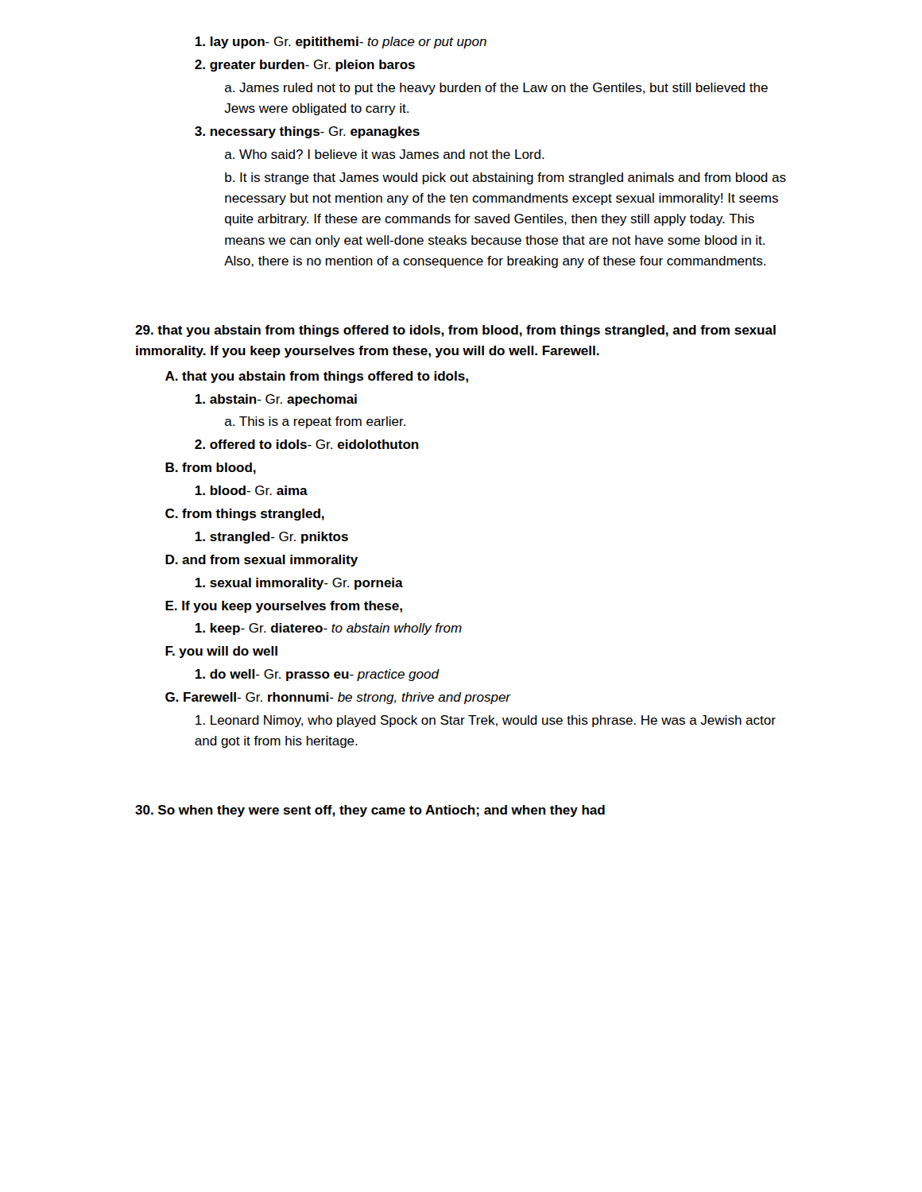1. lay upon- Gr. epitithemi- to place or put upon
2. greater burden- Gr. pleion baros
a. James ruled not to put the heavy burden of the Law on the Gentiles, but still believed the Jews were obligated to carry it.
3. necessary things- Gr. epanagkes
a. Who said? I believe it was James and not the Lord.
b. It is strange that James would pick out abstaining from strangled animals and from blood as necessary but not mention any of the ten commandments except sexual immorality! It seems quite arbitrary. If these are commands for saved Gentiles, then they still apply today. This means we can only eat well-done steaks because those that are not have some blood in it. Also, there is no mention of a consequence for breaking any of these four commandments.
29. that you abstain from things offered to idols, from blood, from things strangled, and from sexual immorality. If you keep yourselves from these, you will do well. Farewell.
A. that you abstain from things offered to idols,
1. abstain- Gr. apechomai
a. This is a repeat from earlier.
2. offered to idols- Gr. eidolothuton
B. from blood,
1. blood- Gr. aima
C. from things strangled,
1. strangled- Gr. pniktos
D. and from sexual immorality
1. sexual immorality- Gr. porneia
E. If you keep yourselves from these,
1. keep- Gr. diatereo- to abstain wholly from
F. you will do well
1. do well- Gr. prasso eu- practice good
G. Farewell- Gr. rhonnumi- be strong, thrive and prosper
1. Leonard Nimoy, who played Spock on Star Trek, would use this phrase. He was a Jewish actor and got it from his heritage.
30. So when they were sent off, they came to Antioch; and when they had